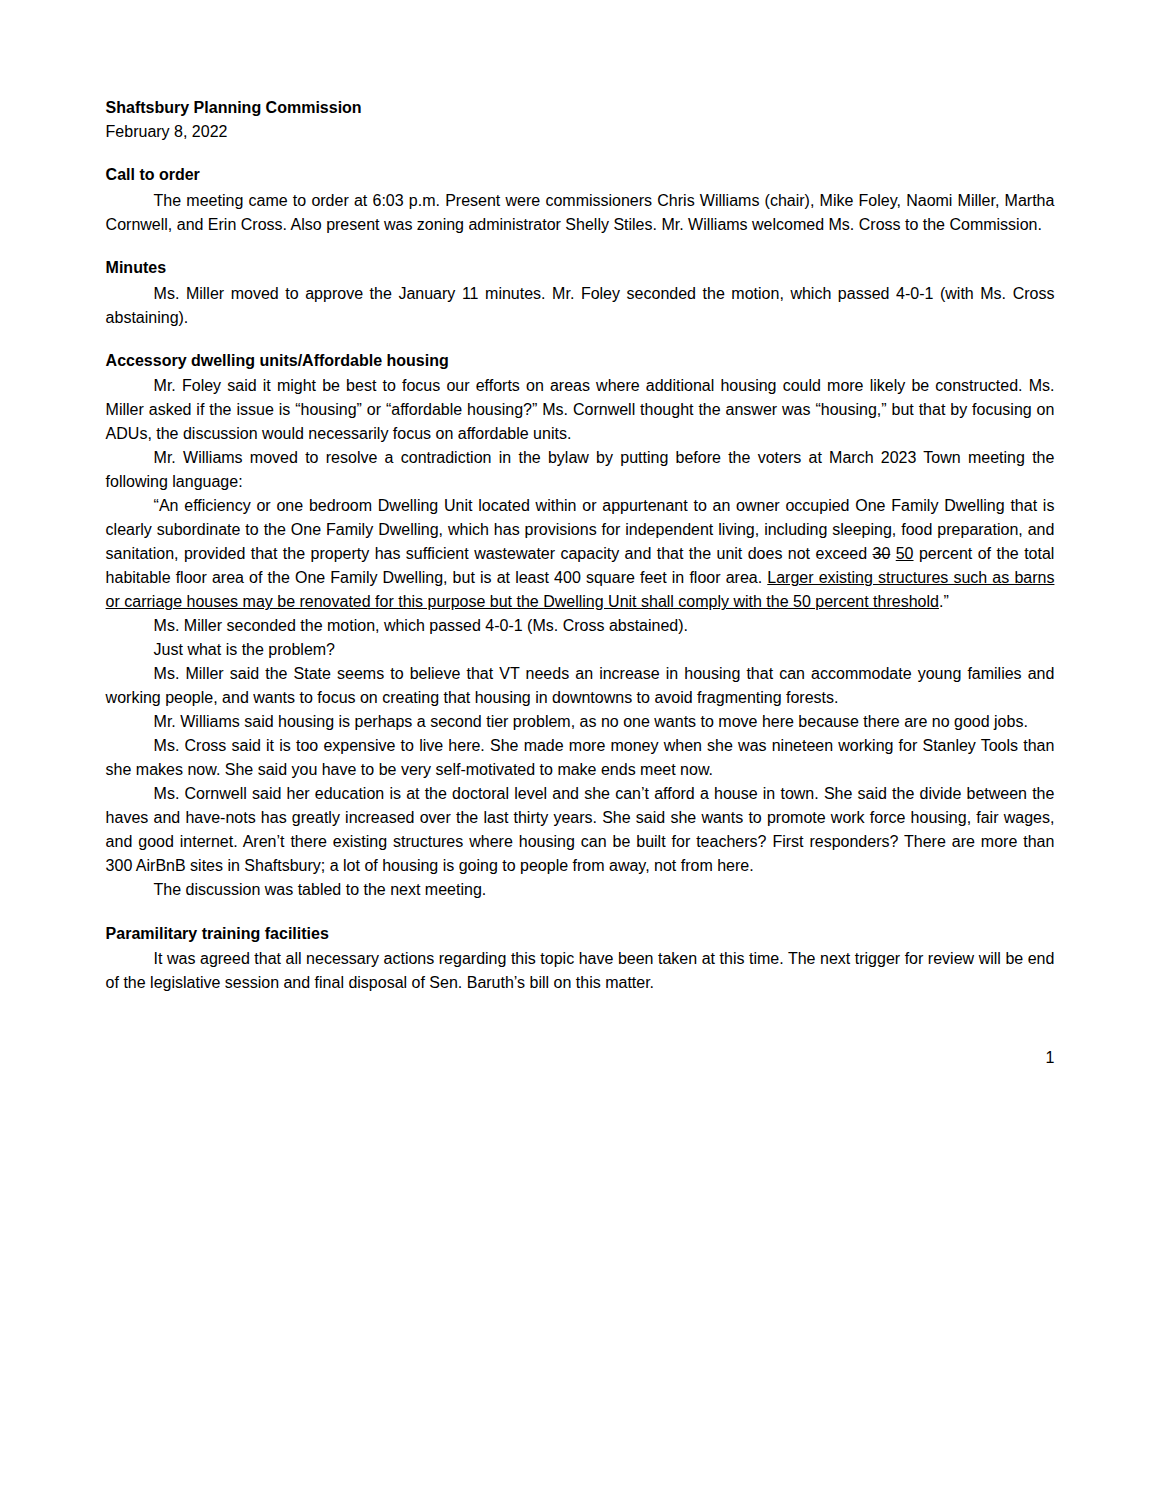Shaftsbury Planning Commission
February 8, 2022
Call to order
The meeting came to order at 6:03 p.m. Present were commissioners Chris Williams (chair), Mike Foley, Naomi Miller, Martha Cornwell, and Erin Cross. Also present was zoning administrator Shelly Stiles. Mr. Williams welcomed Ms. Cross to the Commission.
Minutes
Ms. Miller moved to approve the January 11 minutes. Mr. Foley seconded the motion, which passed 4-0-1 (with Ms. Cross abstaining).
Accessory dwelling units/Affordable housing
Mr. Foley said it might be best to focus our efforts on areas where additional housing could more likely be constructed. Ms. Miller asked if the issue is “housing” or “affordable housing?” Ms. Cornwell thought the answer was “housing,” but that by focusing on ADUs, the discussion would necessarily focus on affordable units.
Mr. Williams moved to resolve a contradiction in the bylaw by putting before the voters at March 2023 Town meeting the following language:
“An efficiency or one bedroom Dwelling Unit located within or appurtenant to an owner occupied One Family Dwelling that is clearly subordinate to the One Family Dwelling, which has provisions for independent living, including sleeping, food preparation, and sanitation, provided that the property has sufficient wastewater capacity and that the unit does not exceed 30 50 percent of the total habitable floor area of the One Family Dwelling, but is at least 400 square feet in floor area. Larger existing structures such as barns or carriage houses may be renovated for this purpose but the Dwelling Unit shall comply with the 50 percent threshold.”
Ms. Miller seconded the motion, which passed 4-0-1 (Ms. Cross abstained).
Just what is the problem?
Ms. Miller said the State seems to believe that VT needs an increase in housing that can accommodate young families and working people, and wants to focus on creating that housing in downtowns to avoid fragmenting forests.
Mr. Williams said housing is perhaps a second tier problem, as no one wants to move here because there are no good jobs.
Ms. Cross said it is too expensive to live here. She made more money when she was nineteen working for Stanley Tools than she makes now. She said you have to be very self-motivated to make ends meet now.
Ms. Cornwell said her education is at the doctoral level and she can’t afford a house in town. She said the divide between the haves and have-nots has greatly increased over the last thirty years. She said she wants to promote work force housing, fair wages, and good internet. Aren’t there existing structures where housing can be built for teachers? First responders? There are more than 300 AirBnB sites in Shaftsbury; a lot of housing is going to people from away, not from here.
The discussion was tabled to the next meeting.
Paramilitary training facilities
It was agreed that all necessary actions regarding this topic have been taken at this time. The next trigger for review will be end of the legislative session and final disposal of Sen. Baruth’s bill on this matter.
1